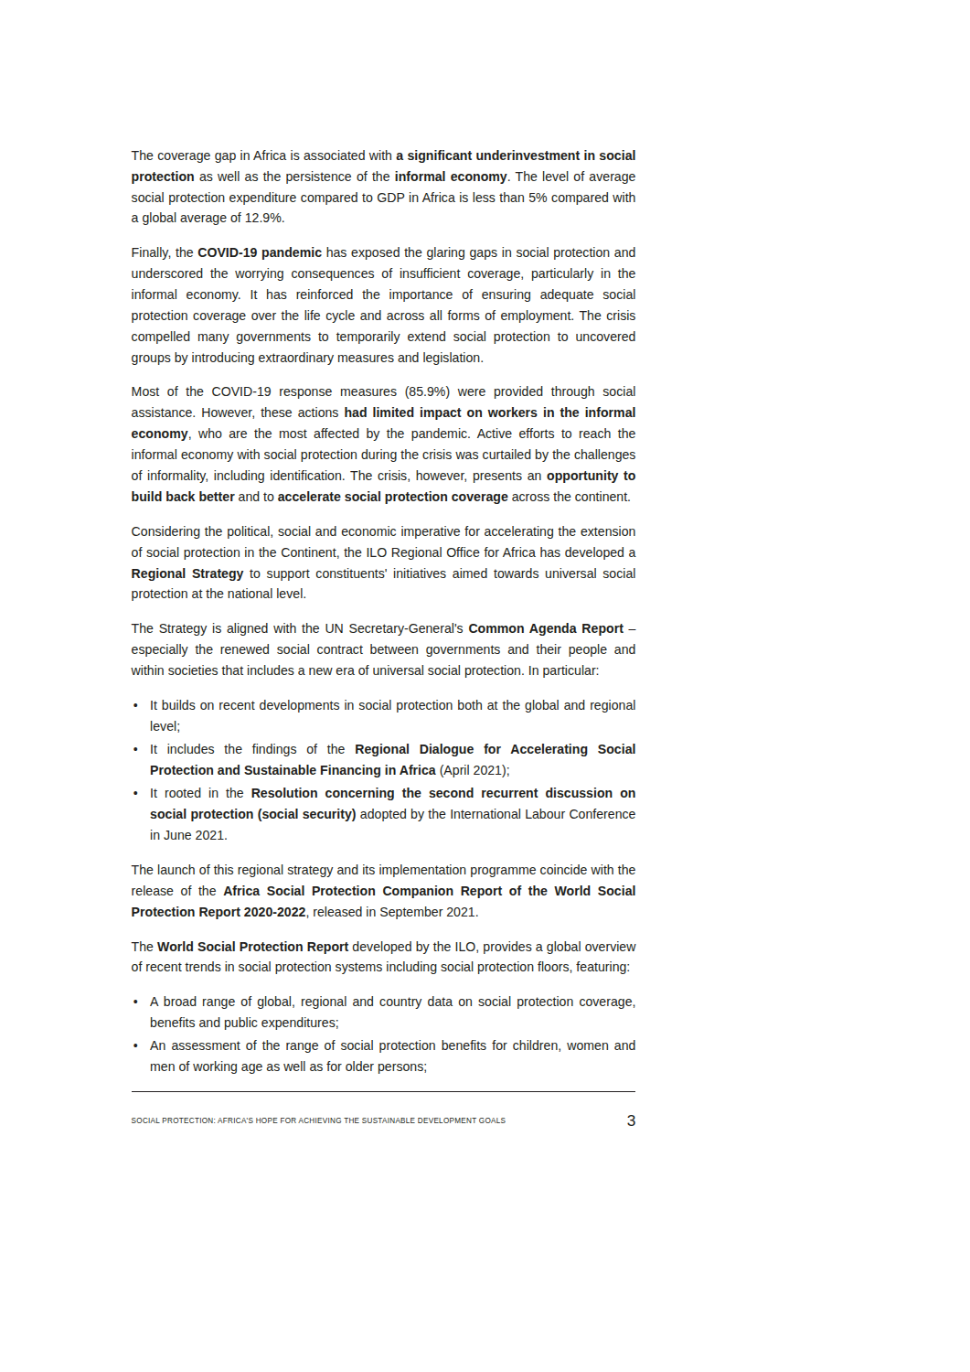The coverage gap in Africa is associated with a significant underinvestment in social protection as well as the persistence of the informal economy. The level of average social protection expenditure compared to GDP in Africa is less than 5% compared with a global average of 12.9%.
Finally, the COVID-19 pandemic has exposed the glaring gaps in social protection and underscored the worrying consequences of insufficient coverage, particularly in the informal economy. It has reinforced the importance of ensuring adequate social protection coverage over the life cycle and across all forms of employment. The crisis compelled many governments to temporarily extend social protection to uncovered groups by introducing extraordinary measures and legislation.
Most of the COVID-19 response measures (85.9%) were provided through social assistance. However, these actions had limited impact on workers in the informal economy, who are the most affected by the pandemic. Active efforts to reach the informal economy with social protection during the crisis was curtailed by the challenges of informality, including identification. The crisis, however, presents an opportunity to build back better and to accelerate social protection coverage across the continent.
Considering the political, social and economic imperative for accelerating the extension of social protection in the Continent, the ILO Regional Office for Africa has developed a Regional Strategy to support constituents' initiatives aimed towards universal social protection at the national level.
The Strategy is aligned with the UN Secretary-General's Common Agenda Report –especially the renewed social contract between governments and their people and within societies that includes a new era of universal social protection. In particular:
It builds on recent developments in social protection both at the global and regional level;
It includes the findings of the Regional Dialogue for Accelerating Social Protection and Sustainable Financing in Africa (April 2021);
It rooted in the Resolution concerning the second recurrent discussion on social protection (social security) adopted by the International Labour Conference in June 2021.
The launch of this regional strategy and its implementation programme coincide with the release of the Africa Social Protection Companion Report of the World Social Protection Report 2020-2022, released in September 2021.
The World Social Protection Report developed by the ILO, provides a global overview of recent trends in social protection systems including social protection floors, featuring:
A broad range of global, regional and country data on social protection coverage, benefits and public expenditures;
An assessment of the range of social protection benefits for children, women and men of working age as well as for older persons;
Social Protection: Africa's Hope for Achieving the Sustainable Development Goals
3